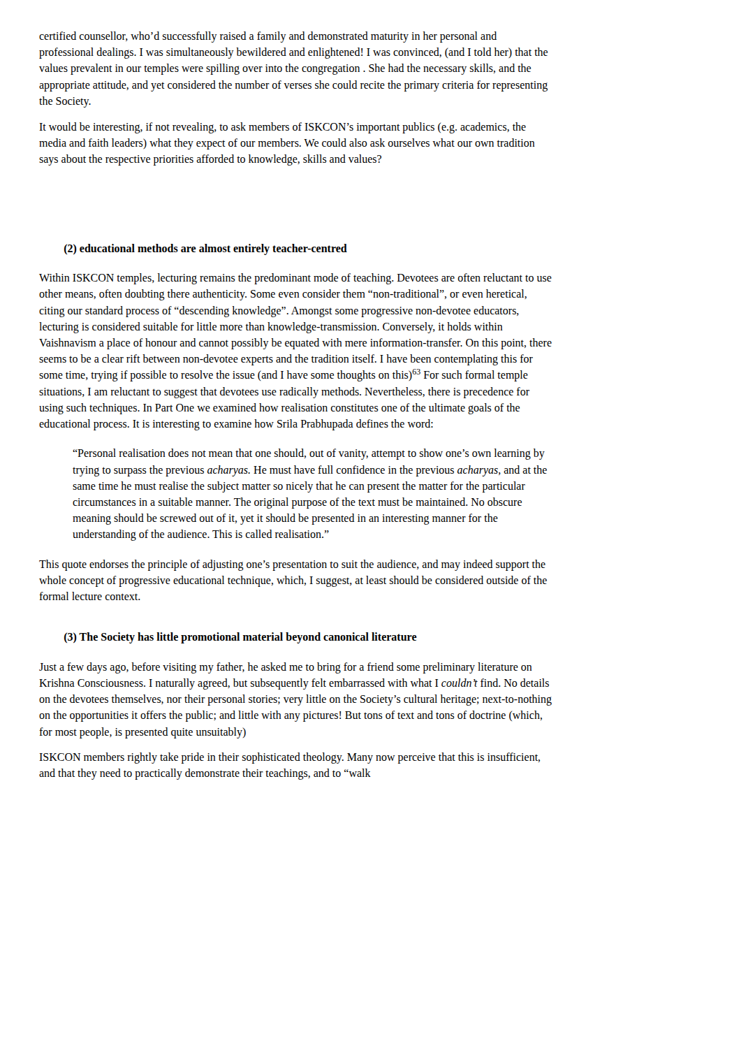certified counsellor, who’d successfully raised a family and demonstrated maturity in her personal and professional dealings. I was simultaneously bewildered and enlightened! I was convinced, (and I told her) that the values prevalent in our temples were spilling over into the congregation . She had the necessary skills, and the appropriate attitude, and yet considered the number of verses she could recite the primary criteria for representing the Society.
It would be interesting, if not revealing, to ask members of ISKCON’s important publics (e.g. academics, the media and faith leaders) what they expect of our members. We could also ask ourselves what our own tradition says about the respective priorities afforded to knowledge, skills and values?
(2) educational methods are almost entirely teacher-centred
Within ISKCON temples, lecturing remains the predominant mode of teaching. Devotees are often reluctant to use other means, often doubting there authenticity. Some even consider them “non-traditional”, or even heretical, citing our standard process of “descending knowledge”. Amongst some progressive non-devotee educators, lecturing is considered suitable for little more than knowledge-transmission. Conversely, it holds within Vaishnavism a place of honour and cannot possibly be equated with mere information-transfer. On this point, there seems to be a clear rift between non-devotee experts and the tradition itself. I have been contemplating this for some time, trying if possible to resolve the issue (and I have some thoughts on this)63 For such formal temple situations, I am reluctant to suggest that devotees use radically methods. Nevertheless, there is precedence for using such techniques. In Part One we examined how realisation constitutes one of the ultimate goals of the educational process. It is interesting to examine how Srila Prabhupada defines the word:
“Personal realisation does not mean that one should, out of vanity, attempt to show one’s own learning by trying to surpass the previous acharyas. He must have full confidence in the previous acharyas, and at the same time he must realise the subject matter so nicely that he can present the matter for the particular circumstances in a suitable manner. The original purpose of the text must be maintained. No obscure meaning should be screwed out of it, yet it should be presented in an interesting manner for the understanding of the audience. This is called realisation.”
This quote endorses the principle of adjusting one’s presentation to suit the audience, and may indeed support the whole concept of progressive educational technique, which, I suggest, at least should be considered outside of the formal lecture context.
(3) The Society has little promotional material beyond canonical literature
Just a few days ago, before visiting my father, he asked me to bring for a friend some preliminary literature on Krishna Consciousness. I naturally agreed, but subsequently felt embarrassed with what I couldn’t find. No details on the devotees themselves, nor their personal stories; very little on the Society’s cultural heritage; next-to-nothing on the opportunities it offers the public; and little with any pictures! But tons of text and tons of doctrine (which, for most people, is presented quite unsuitably)
ISKCON members rightly take pride in their sophisticated theology. Many now perceive that this is insufficient, and that they need to practically demonstrate their teachings, and to “walk